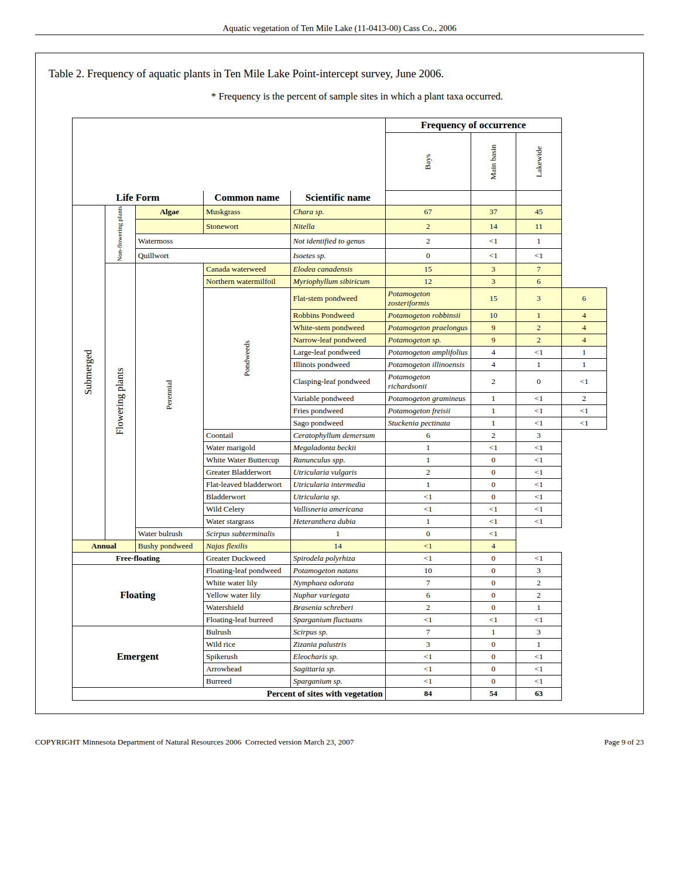Aquatic vegetation of Ten Mile Lake (11-0413-00) Cass Co., 2006
Table 2. Frequency of aquatic plants in Ten Mile Lake Point-intercept survey, June 2006.
* Frequency is the percent of sample sites in which a plant taxa occurred.
| | Frequency of occurrence |
| Bays | Main basin | Lakewide |
| Life Form | Common name | Scientific name | | | |
| Submerged | Non-flowering plants | Algae | Muskgrass | Chara sp. | 67 | 37 | 45 |
| | Stonewort | Nitella | 2 | 14 | 11 |
| Watermoss | Not identified to genus | 2 | <1 | 1 |
| Quillwort | Isoetes sp. | 0 | <1 | <1 |
| Flowering plants | Perennial | Canada waterweed | Elodea canadensis | 15 | 3 | 7 |
| Northern watermilfoil | Myriophyllum sibiricum | 12 | 3 | 6 |
| Pondweeds | Flat-stem pondweed | Potamogeton zosteriformis | 15 | 3 | 6 |
| Robbins Pondweed | Potamogeton robbinsii | 10 | 1 | 4 |
| White-stem pondweed | Potamogeton praelongus | 9 | 2 | 4 |
| Narrow-leaf pondweed | Potamogeton sp. | 9 | 2 | 4 |
| Large-leaf pondweed | Potamogeton amplifolius | 4 | <1 | 1 |
| Illinois pondweed | Potamogeton illinoensis | 4 | 1 | 1 |
| Clasping-leaf pondweed | Potamogeton richardsonii | 2 | 0 | <1 |
| Variable pondweed | Potamogeton gramineus | 1 | <1 | 2 |
| Fries pondweed | Potamogeton freisii | 1 | <1 | <1 |
| Sago pondweed | Stuckenia pectinata | 1 | <1 | <1 |
| Coontail | Ceratophyllum demersum | 6 | 2 | 3 |
| Water marigold | Megaladonta beckii | 1 | <1 | <1 |
| White Water Buttercup | Ranunculus spp. | 1 | 0 | <1 |
| Greater Bladderwort | Utricularia vulgaris | 2 | 0 | <1 |
| Flat-leaved bladderwort | Utricularia intermedia | 1 | 0 | <1 |
| Bladderwort | Utricularia sp. | <1 | 0 | <1 |
| Wild Celery | Vallisneria americana | <1 | <1 | <1 |
| Water stargrass | Heteranthera dubia | 1 | <1 | <1 |
| Water bulrush | Scirpus subterminalis | 1 | 0 | <1 |
| Annual | Bushy pondweed | Najas flexilis | 14 | <1 | 4 |
| Free-floating | Greater Duckweed | Spirodela polyrhiza | <1 | 0 | <1 |
| Floating | Floating-leaf pondweed | Potamogeton natans | 10 | 0 | 3 |
| White water lily | Nymphaea odorata | 7 | 0 | 2 |
| Yellow water lily | Nuphar variegata | 6 | 0 | 2 |
| Watershield | Brasenia schreberi | 2 | 0 | 1 |
| Floating-leaf burreed | Sparganium fluctuans | <1 | <1 | <1 |
| Emergent | Bulrush | Scirpus sp. | 7 | 1 | 3 |
| Wild rice | Zizania palustris | 3 | 0 | 1 |
| Spikerush | Eleocharis sp. | <1 | 0 | <1 |
| Arrowhead | Sagittaria sp. | <1 | 0 | <1 |
| Burreed | Sparganium sp. | <1 | 0 | <1 |
| Percent of sites with vegetation | 84 | 54 | 63 |
COPYRIGHT Minnesota Department of Natural Resources 2006 Corrected version March 23, 2007
Page 9 of 23